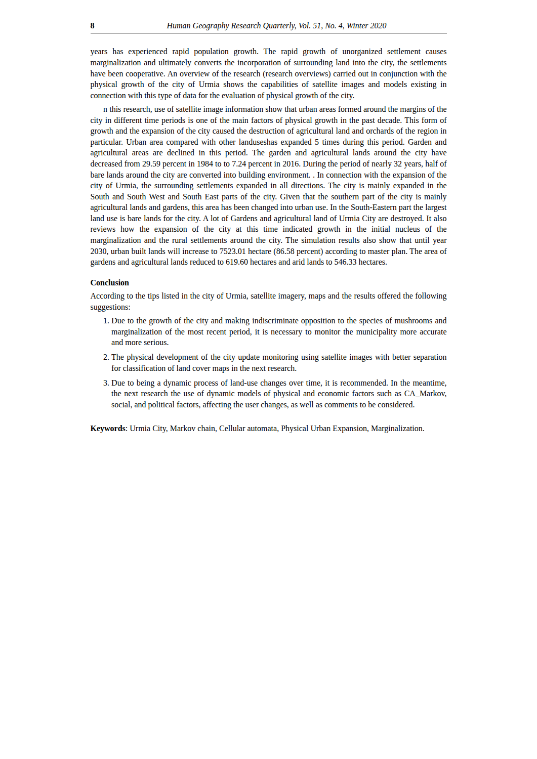8 Human Geography Research Quarterly, Vol. 51, No. 4, Winter 2020
years has experienced rapid population growth. The rapid growth of unorganized settlement causes marginalization and ultimately converts the incorporation of surrounding land into the city, the settlements have been cooperative. An overview of the research (research overviews) carried out in conjunction with the physical growth of the city of Urmia shows the capabilities of satellite images and models existing in connection with this type of data for the evaluation of physical growth of the city.
n this research, use of satellite image information show that urban areas formed around the margins of the city in different time periods is one of the main factors of physical growth in the past decade. This form of growth and the expansion of the city caused the destruction of agricultural land and orchards of the region in particular. Urban area compared with other landuseshas expanded 5 times during this period. Garden and agricultural areas are declined in this period. The garden and agricultural lands around the city have decreased from 29.59 percent in 1984 to to 7.24 percent in 2016. During the period of nearly 32 years, half of bare lands around the city are converted into building environment. . In connection with the expansion of the city of Urmia, the surrounding settlements expanded in all directions. The city is mainly expanded in the South and South West and South East parts of the city. Given that the southern part of the city is mainly agricultural lands and gardens, this area has been changed into urban use. In the South-Eastern part the largest land use is bare lands for the city. A lot of Gardens and agricultural land of Urmia City are destroyed. It also reviews how the expansion of the city at this time indicated growth in the initial nucleus of the marginalization and the rural settlements around the city. The simulation results also show that until year 2030, urban built lands will increase to 7523.01 hectare (86.58 percent) according to master plan. The area of gardens and agricultural lands reduced to 619.60 hectares and arid lands to 546.33 hectares.
Conclusion
According to the tips listed in the city of Urmia, satellite imagery, maps and the results offered the following suggestions:
Due to the growth of the city and making indiscriminate opposition to the species of mushrooms and marginalization of the most recent period, it is necessary to monitor the municipality more accurate and more serious.
The physical development of the city update monitoring using satellite images with better separation for classification of land cover maps in the next research.
Due to being a dynamic process of land-use changes over time, it is recommended. In the meantime, the next research the use of dynamic models of physical and economic factors such as CA_Markov, social, and political factors, affecting the user changes, as well as comments to be considered.
Keywords: Urmia City, Markov chain, Cellular automata, Physical Urban Expansion, Marginalization.